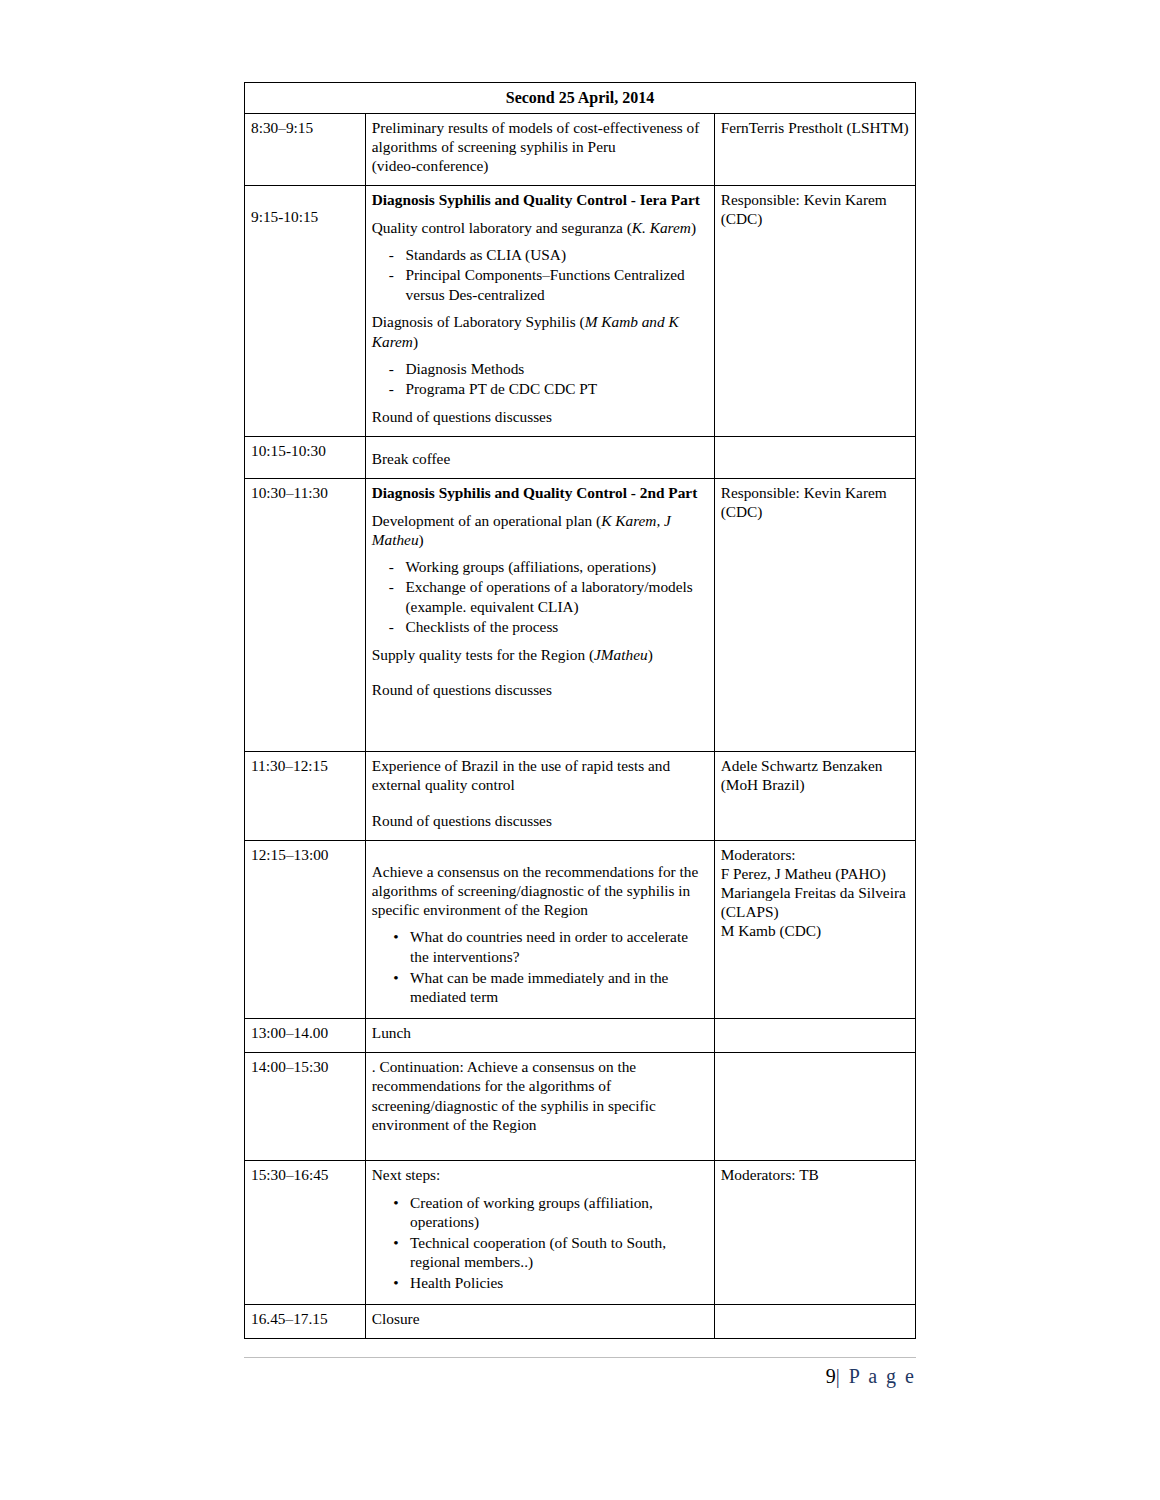| Second 25 April, 2014 |
| --- |
| 8:30–9:15 | Preliminary results of models of cost-effectiveness of algorithms of screening syphilis in Peru (video-conference) | FernTerris Prestholt (LSHTM) |
| 9:15-10:15 | Diagnosis Syphilis and Quality Control - Iera Part Quality control laboratory and seguranza ( K. Karem ) Standards as CLIA (USA) Principal Components–Functions Centralized versus Des-centralized Diagnosis of Laboratory Syphilis ( M Kamb and K Karem ) Diagnosis Methods Programa PT de CDC CDC PT Round of questions discusses | Responsible: Kevin Karem (CDC) |
| 10:15-10:30 | Break coffee | |
| 10:30–11:30 | Diagnosis Syphilis and Quality Control - 2nd Part Development of an operational plan ( K Karem, J Matheu ) Working groups (affiliations, operations) Exchange of operations of a laboratory/models (example. equivalent CLIA) Checklists of the process Supply quality tests for the Region ( JMatheu ) Round of questions discusses | Responsible: Kevin Karem (CDC) |
| 11:30–12:15 | Experience of Brazil in the use of rapid tests and external quality control Round of questions discusses | Adele Schwartz Benzaken (MoH Brazil) |
| 12:15–13:00 | Achieve a consensus on the recommendations for the algorithms of screening/diagnostic of the syphilis in specific environment of the Region What do countries need in order to accelerate the interventions? What can be made immediately and in the mediated term | Moderators: F Perez, J Matheu (PAHO) Mariangela Freitas da Silveira (CLAPS) M Kamb (CDC) |
| 13:00–14.00 | Lunch | |
| 14:00–15:30 | . Continuation: Achieve a consensus on the recommendations for the algorithms of screening/diagnostic of the syphilis in specific environment of the Region | |
| 15:30–16:45 | Next steps: Creation of working groups (affiliation, operations) Technical cooperation (of South to South, regional members..) Health Policies | Moderators: TB |
| 16.45–17.15 | Closure | |
9| P a g e